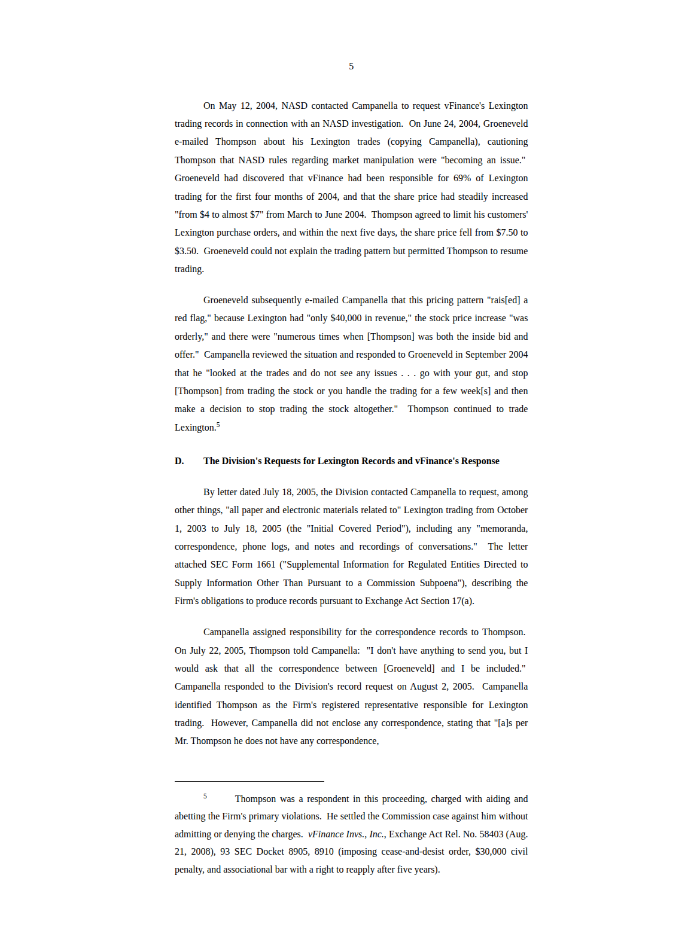5
On May 12, 2004, NASD contacted Campanella to request vFinance's Lexington trading records in connection with an NASD investigation. On June 24, 2004, Groeneveld e-mailed Thompson about his Lexington trades (copying Campanella), cautioning Thompson that NASD rules regarding market manipulation were "becoming an issue." Groeneveld had discovered that vFinance had been responsible for 69% of Lexington trading for the first four months of 2004, and that the share price had steadily increased "from $4 to almost $7" from March to June 2004. Thompson agreed to limit his customers' Lexington purchase orders, and within the next five days, the share price fell from $7.50 to $3.50. Groeneveld could not explain the trading pattern but permitted Thompson to resume trading.
Groeneveld subsequently e-mailed Campanella that this pricing pattern "rais[ed] a red flag," because Lexington had "only $40,000 in revenue," the stock price increase "was orderly," and there were "numerous times when [Thompson] was both the inside bid and offer." Campanella reviewed the situation and responded to Groeneveld in September 2004 that he "looked at the trades and do not see any issues . . . go with your gut, and stop [Thompson] from trading the stock or you handle the trading for a few week[s] and then make a decision to stop trading the stock altogether." Thompson continued to trade Lexington.5
D. The Division's Requests for Lexington Records and vFinance's Response
By letter dated July 18, 2005, the Division contacted Campanella to request, among other things, "all paper and electronic materials related to" Lexington trading from October 1, 2003 to July 18, 2005 (the "Initial Covered Period"), including any "memoranda, correspondence, phone logs, and notes and recordings of conversations." The letter attached SEC Form 1661 ("Supplemental Information for Regulated Entities Directed to Supply Information Other Than Pursuant to a Commission Subpoena"), describing the Firm's obligations to produce records pursuant to Exchange Act Section 17(a).
Campanella assigned responsibility for the correspondence records to Thompson. On July 22, 2005, Thompson told Campanella: "I don't have anything to send you, but I would ask that all the correspondence between [Groeneveld] and I be included." Campanella responded to the Division's record request on August 2, 2005. Campanella identified Thompson as the Firm's registered representative responsible for Lexington trading. However, Campanella did not enclose any correspondence, stating that "[a]s per Mr. Thompson he does not have any correspondence,
5 Thompson was a respondent in this proceeding, charged with aiding and abetting the Firm's primary violations. He settled the Commission case against him without admitting or denying the charges. vFinance Invs., Inc., Exchange Act Rel. No. 58403 (Aug. 21, 2008), 93 SEC Docket 8905, 8910 (imposing cease-and-desist order, $30,000 civil penalty, and associational bar with a right to reapply after five years).